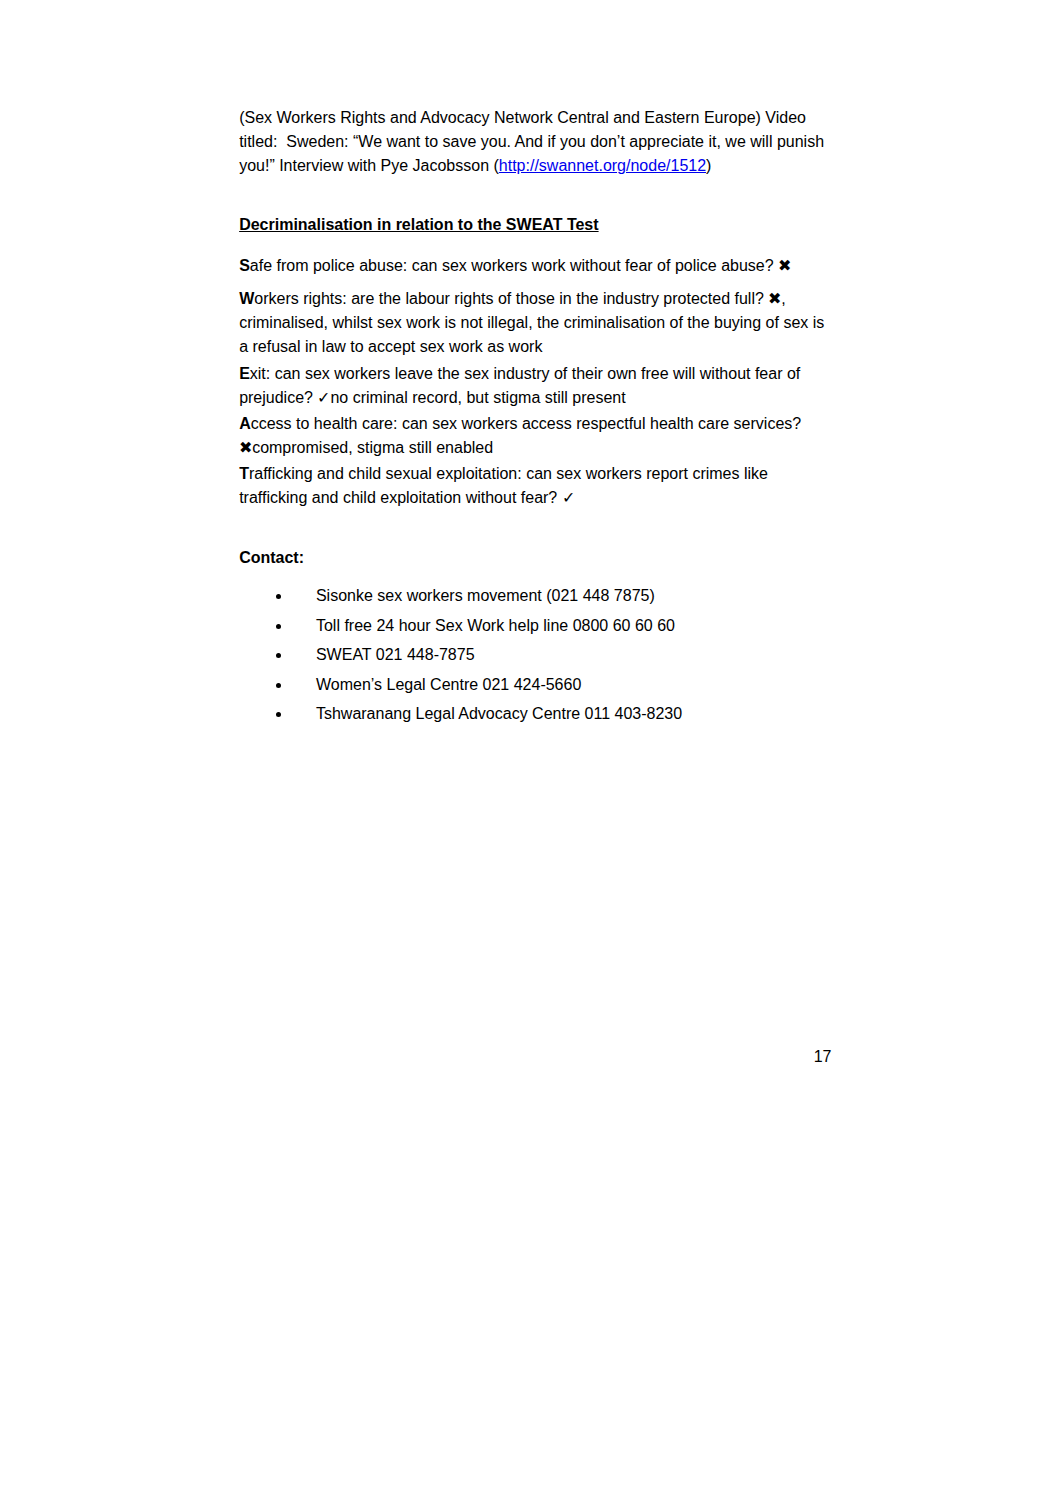(Sex Workers Rights and Advocacy Network Central and Eastern Europe) Video titled: Sweden: “We want to save you. And if you don’t appreciate it, we will punish you!” Interview with Pye Jacobsson (http://swannet.org/node/1512)
Decriminalisation in relation to the SWEAT Test
Safe from police abuse: can sex workers work without fear of police abuse? ✖
Workers rights: are the labour rights of those in the industry protected full? ✖, criminalised, whilst sex work is not illegal, the criminalisation of the buying of sex is a refusal in law to accept sex work as work
Exit: can sex workers leave the sex industry of their own free will without fear of prejudice? ✓no criminal record, but stigma still present
Access to health care: can sex workers access respectful health care services? ✖compromised, stigma still enabled
Trafficking and child sexual exploitation: can sex workers report crimes like trafficking and child exploitation without fear? ✓
Contact:
Sisonke sex workers movement (021 448 7875)
Toll free 24 hour Sex Work help line 0800 60 60 60
SWEAT 021 448-7875
Women’s Legal Centre 021 424-5660
Tshwaranang Legal Advocacy Centre 011 403-8230
17